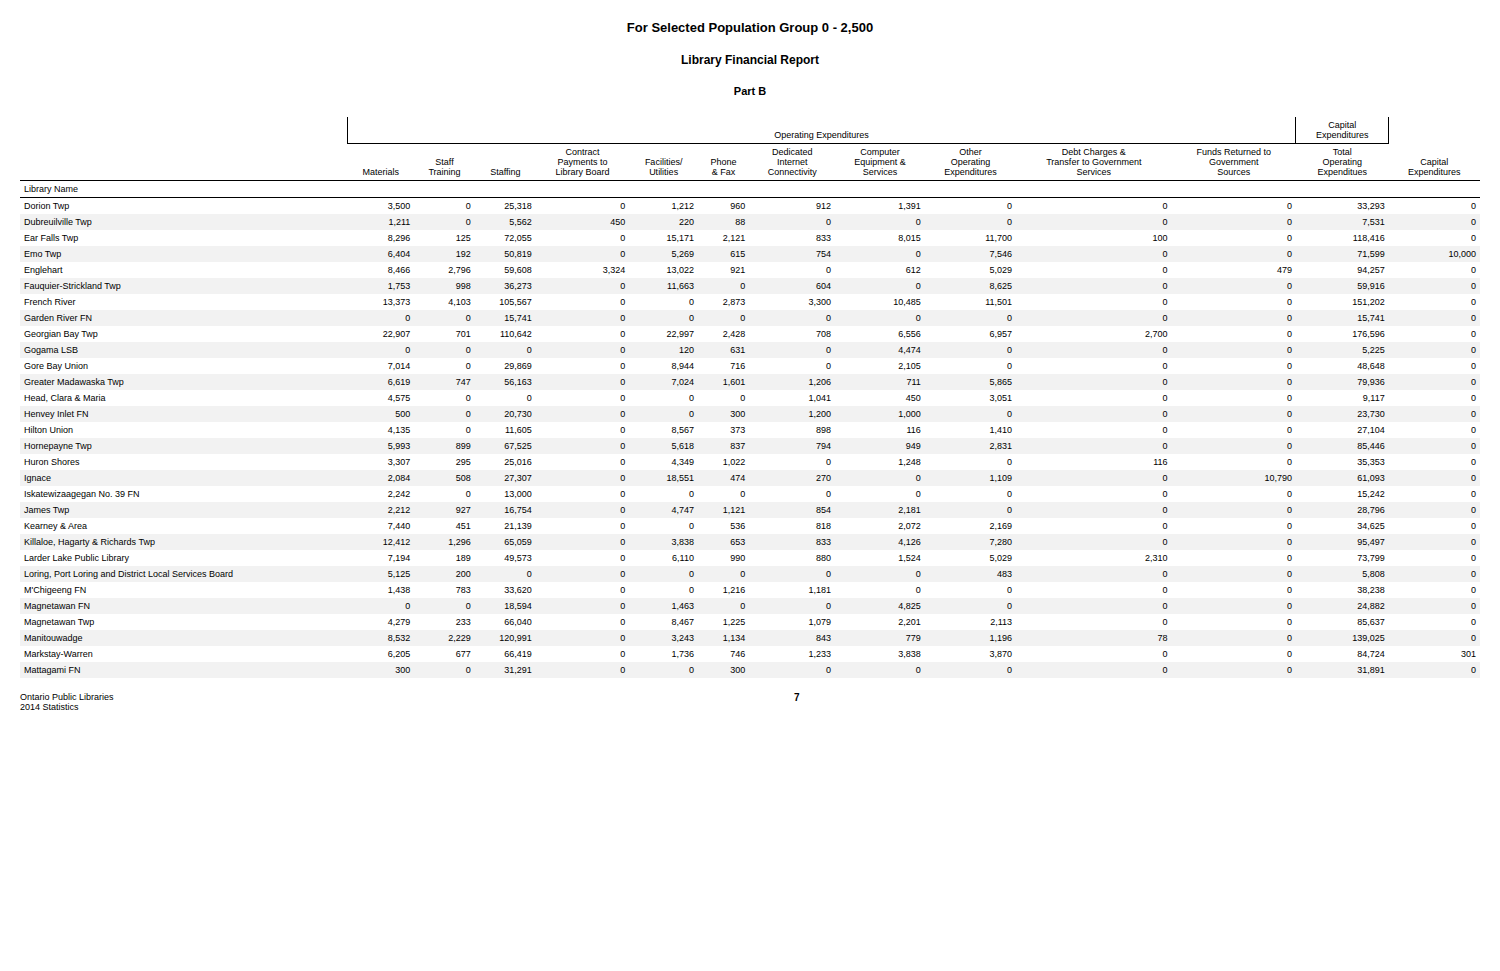For Selected Population Group 0 - 2,500
Library Financial Report
Part B
| | Operating Expenditures | Capital Expenditures |
| --- | --- | --- |
| Materials | Staff Training | Staffing | Contract Payments to Library Board | Facilities/ Utilities | Phone & Fax | Dedicated Internet Connectivity | Computer Equipment & Services | Other Operating Expenditures | Debt Charges & Transfer to Government Services | Funds Returned to Government Sources | Total Operating Expenditues | Capital Expenditures |
| Library Name | |
| Dorion Twp | 3,500 | 0 | 25,318 | 0 | 1,212 | 960 | 912 | 1,391 | 0 | 0 | 0 | 33,293 | 0 |
| Dubreuilville Twp | 1,211 | 0 | 5,562 | 450 | 220 | 88 | 0 | 0 | 0 | 0 | 0 | 7,531 | 0 |
| Ear Falls Twp | 8,296 | 125 | 72,055 | 0 | 15,171 | 2,121 | 833 | 8,015 | 11,700 | 100 | 0 | 118,416 | 0 |
| Emo Twp | 6,404 | 192 | 50,819 | 0 | 5,269 | 615 | 754 | 0 | 7,546 | 0 | 0 | 71,599 | 10,000 |
| Englehart | 8,466 | 2,796 | 59,608 | 3,324 | 13,022 | 921 | 0 | 612 | 5,029 | 0 | 479 | 94,257 | 0 |
| Fauquier-Strickland Twp | 1,753 | 998 | 36,273 | 0 | 11,663 | 0 | 604 | 0 | 8,625 | 0 | 0 | 59,916 | 0 |
| French River | 13,373 | 4,103 | 105,567 | 0 | 0 | 2,873 | 3,300 | 10,485 | 11,501 | 0 | 0 | 151,202 | 0 |
| Garden River FN | 0 | 0 | 15,741 | 0 | 0 | 0 | 0 | 0 | 0 | 0 | 0 | 15,741 | 0 |
| Georgian Bay Twp | 22,907 | 701 | 110,642 | 0 | 22,997 | 2,428 | 708 | 6,556 | 6,957 | 2,700 | 0 | 176,596 | 0 |
| Gogama LSB | 0 | 0 | 0 | 0 | 120 | 631 | 0 | 4,474 | 0 | 0 | 0 | 5,225 | 0 |
| Gore Bay Union | 7,014 | 0 | 29,869 | 0 | 8,944 | 716 | 0 | 2,105 | 0 | 0 | 0 | 48,648 | 0 |
| Greater Madawaska Twp | 6,619 | 747 | 56,163 | 0 | 7,024 | 1,601 | 1,206 | 711 | 5,865 | 0 | 0 | 79,936 | 0 |
| Head, Clara & Maria | 4,575 | 0 | 0 | 0 | 0 | 0 | 1,041 | 450 | 3,051 | 0 | 0 | 9,117 | 0 |
| Henvey Inlet FN | 500 | 0 | 20,730 | 0 | 0 | 300 | 1,200 | 1,000 | 0 | 0 | 0 | 23,730 | 0 |
| Hilton Union | 4,135 | 0 | 11,605 | 0 | 8,567 | 373 | 898 | 116 | 1,410 | 0 | 0 | 27,104 | 0 |
| Hornepayne Twp | 5,993 | 899 | 67,525 | 0 | 5,618 | 837 | 794 | 949 | 2,831 | 0 | 0 | 85,446 | 0 |
| Huron Shores | 3,307 | 295 | 25,016 | 0 | 4,349 | 1,022 | 0 | 1,248 | 0 | 116 | 0 | 35,353 | 0 |
| Ignace | 2,084 | 508 | 27,307 | 0 | 18,551 | 474 | 270 | 0 | 1,109 | 0 | 10,790 | 61,093 | 0 |
| Iskatewizaagegan No. 39 FN | 2,242 | 0 | 13,000 | 0 | 0 | 0 | 0 | 0 | 0 | 0 | 0 | 15,242 | 0 |
| James Twp | 2,212 | 927 | 16,754 | 0 | 4,747 | 1,121 | 854 | 2,181 | 0 | 0 | 0 | 28,796 | 0 |
| Kearney & Area | 7,440 | 451 | 21,139 | 0 | 0 | 536 | 818 | 2,072 | 2,169 | 0 | 0 | 34,625 | 0 |
| Killaloe, Hagarty & Richards Twp | 12,412 | 1,296 | 65,059 | 0 | 3,838 | 653 | 833 | 4,126 | 7,280 | 0 | 0 | 95,497 | 0 |
| Larder Lake Public Library | 7,194 | 189 | 49,573 | 0 | 6,110 | 990 | 880 | 1,524 | 5,029 | 2,310 | 0 | 73,799 | 0 |
| Loring, Port Loring and District Local Services Board | 5,125 | 200 | 0 | 0 | 0 | 0 | 0 | 0 | 483 | 0 | 0 | 5,808 | 0 |
| M'Chigeeng FN | 1,438 | 783 | 33,620 | 0 | 0 | 1,216 | 1,181 | 0 | 0 | 0 | 0 | 38,238 | 0 |
| Magnetawan FN | 0 | 0 | 18,594 | 0 | 1,463 | 0 | 0 | 4,825 | 0 | 0 | 0 | 24,882 | 0 |
| Magnetawan Twp | 4,279 | 233 | 66,040 | 0 | 8,467 | 1,225 | 1,079 | 2,201 | 2,113 | 0 | 0 | 85,637 | 0 |
| Manitouwadge | 8,532 | 2,229 | 120,991 | 0 | 3,243 | 1,134 | 843 | 779 | 1,196 | 78 | 0 | 139,025 | 0 |
| Markstay-Warren | 6,205 | 677 | 66,419 | 0 | 1,736 | 746 | 1,233 | 3,838 | 3,870 | 0 | 0 | 84,724 | 301 |
| Mattagami FN | 300 | 0 | 31,291 | 0 | 0 | 300 | 0 | 0 | 0 | 0 | 0 | 31,891 | 0 |
Ontario Public Libraries
2014 Statistics
7